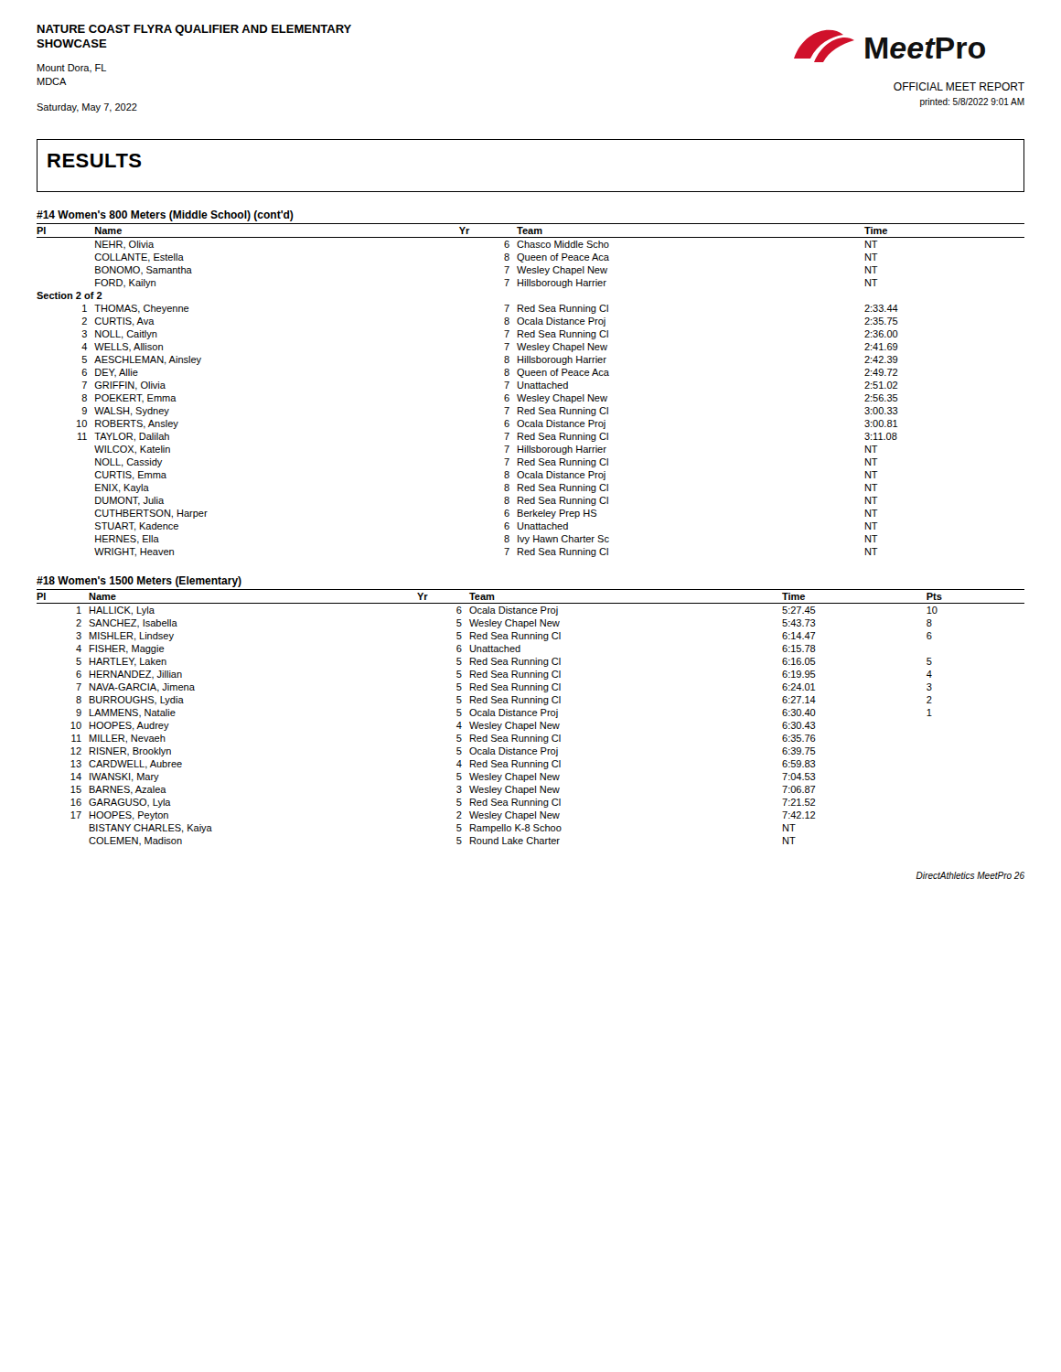NATURE COAST FLYRA QUALIFIER AND ELEMENTARY
SHOWCASE
Mount Dora, FL
MDCA
Saturday, May 7, 2022
MeetPro
OFFICIAL MEET REPORT
printed: 5/8/2022 9:01 AM
RESULTS
#14 Women's 800 Meters (Middle School) (cont'd)
| Pl | Name | Yr | Team | Time |
| --- | --- | --- | --- | --- |
| | NEHR, Olivia | 6 | Chasco Middle Scho | NT |
| | COLLANTE, Estella | 8 | Queen of Peace Aca | NT |
| | BONOMO, Samantha | 7 | Wesley Chapel New | NT |
| | FORD, Kailyn | 7 | Hillsborough Harrier | NT |
| Section 2 of 2 |
| 1 | THOMAS, Cheyenne | 7 | Red Sea Running Cl | 2:33.44 |
| 2 | CURTIS, Ava | 8 | Ocala Distance Proj | 2:35.75 |
| 3 | NOLL, Caitlyn | 7 | Red Sea Running Cl | 2:36.00 |
| 4 | WELLS, Allison | 7 | Wesley Chapel New | 2:41.69 |
| 5 | AESCHLEMAN, Ainsley | 8 | Hillsborough Harrier | 2:42.39 |
| 6 | DEY, Allie | 8 | Queen of Peace Aca | 2:49.72 |
| 7 | GRIFFIN, Olivia | 7 | Unattached | 2:51.02 |
| 8 | POEKERT, Emma | 6 | Wesley Chapel New | 2:56.35 |
| 9 | WALSH, Sydney | 7 | Red Sea Running Cl | 3:00.33 |
| 10 | ROBERTS, Ansley | 6 | Ocala Distance Proj | 3:00.81 |
| 11 | TAYLOR, Dalilah | 7 | Red Sea Running Cl | 3:11.08 |
| | WILCOX, Katelin | 7 | Hillsborough Harrier | NT |
| | NOLL, Cassidy | 7 | Red Sea Running Cl | NT |
| | CURTIS, Emma | 8 | Ocala Distance Proj | NT |
| | ENIX, Kayla | 8 | Red Sea Running Cl | NT |
| | DUMONT, Julia | 8 | Red Sea Running Cl | NT |
| | CUTHBERTSON, Harper | 6 | Berkeley Prep HS | NT |
| | STUART, Kadence | 6 | Unattached | NT |
| | HERNES, Ella | 8 | Ivy Hawn Charter Sc | NT |
| | WRIGHT, Heaven | 7 | Red Sea Running Cl | NT |
#18 Women's 1500 Meters (Elementary)
| Pl | Name | Yr | Team | Time | Pts |
| --- | --- | --- | --- | --- | --- |
| 1 | HALLICK, Lyla | 6 | Ocala Distance Proj | 5:27.45 | 10 |
| 2 | SANCHEZ, Isabella | 5 | Wesley Chapel New | 5:43.73 | 8 |
| 3 | MISHLER, Lindsey | 5 | Red Sea Running Cl | 6:14.47 | 6 |
| 4 | FISHER, Maggie | 6 | Unattached | 6:15.78 | |
| 5 | HARTLEY, Laken | 5 | Red Sea Running Cl | 6:16.05 | 5 |
| 6 | HERNANDEZ, Jillian | 5 | Red Sea Running Cl | 6:19.95 | 4 |
| 7 | NAVA-GARCIA, Jimena | 5 | Red Sea Running Cl | 6:24.01 | 3 |
| 8 | BURROUGHS, Lydia | 5 | Red Sea Running Cl | 6:27.14 | 2 |
| 9 | LAMMENS, Natalie | 5 | Ocala Distance Proj | 6:30.40 | 1 |
| 10 | HOOPES, Audrey | 4 | Wesley Chapel New | 6:30.43 | |
| 11 | MILLER, Nevaeh | 5 | Red Sea Running Cl | 6:35.76 | |
| 12 | RISNER, Brooklyn | 5 | Ocala Distance Proj | 6:39.75 | |
| 13 | CARDWELL, Aubree | 4 | Red Sea Running Cl | 6:59.83 | |
| 14 | IWANSKI, Mary | 5 | Wesley Chapel New | 7:04.53 | |
| 15 | BARNES, Azalea | 3 | Wesley Chapel New | 7:06.87 | |
| 16 | GARAGUSO, Lyla | 5 | Red Sea Running Cl | 7:21.52 | |
| 17 | HOOPES, Peyton | 2 | Wesley Chapel New | 7:42.12 | |
| | BISTANY CHARLES, Kaiya | 5 | Rampello K-8 Schoo | NT | |
| | COLEMEN, Madison | 5 | Round Lake Charter | NT | |
DirectAthletics MeetPro 26